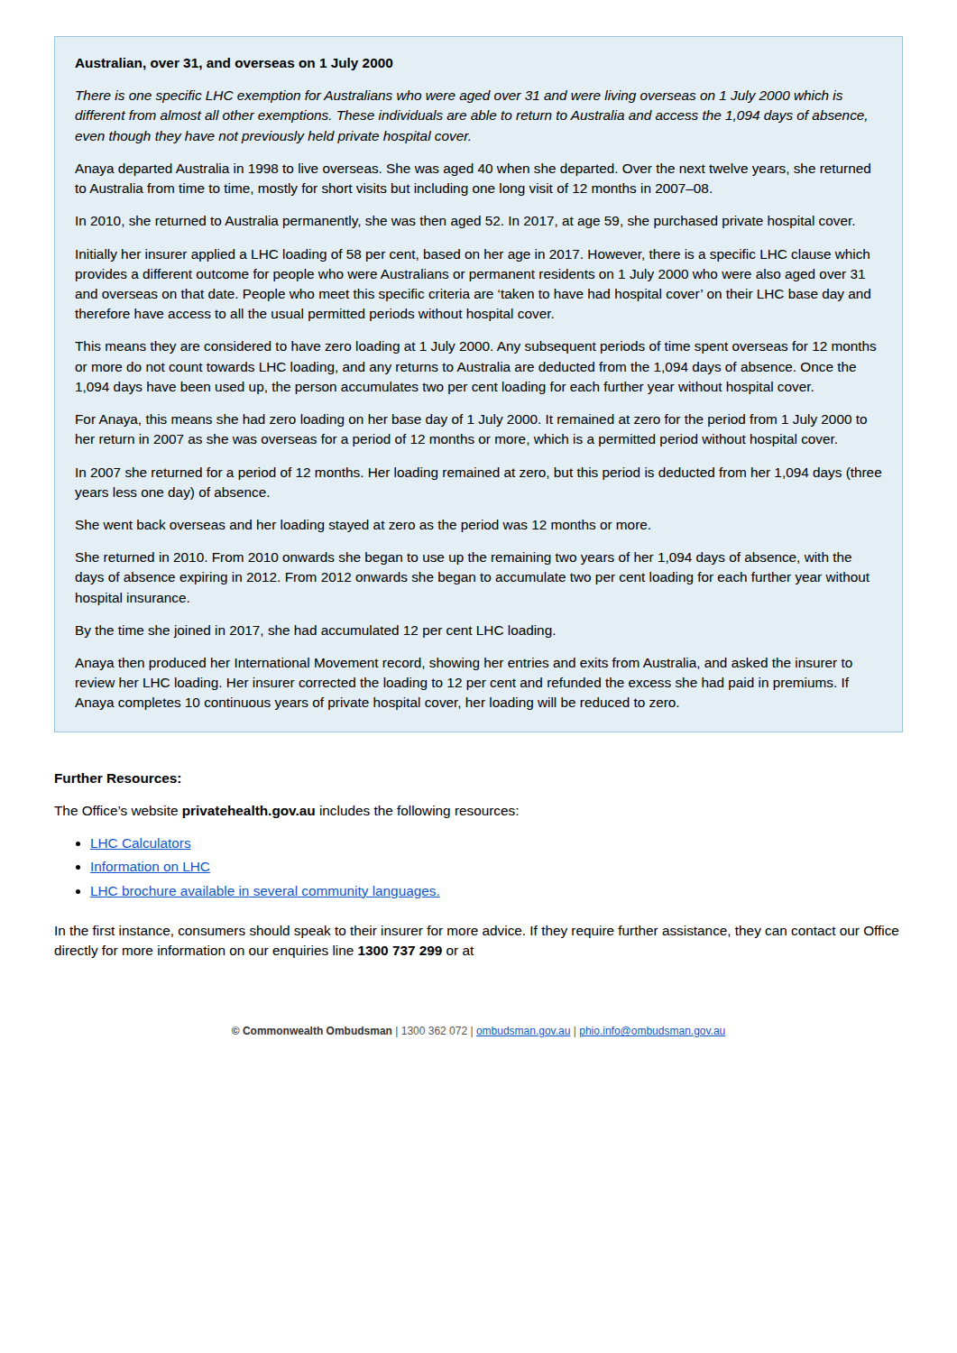Australian, over 31, and overseas on 1 July 2000
There is one specific LHC exemption for Australians who were aged over 31 and were living overseas on 1 July 2000 which is different from almost all other exemptions. These individuals are able to return to Australia and access the 1,094 days of absence, even though they have not previously held private hospital cover.
Anaya departed Australia in 1998 to live overseas. She was aged 40 when she departed. Over the next twelve years, she returned to Australia from time to time, mostly for short visits but including one long visit of 12 months in 2007–08.
In 2010, she returned to Australia permanently, she was then aged 52. In 2017, at age 59, she purchased private hospital cover.
Initially her insurer applied a LHC loading of 58 per cent, based on her age in 2017. However, there is a specific LHC clause which provides a different outcome for people who were Australians or permanent residents on 1 July 2000 who were also aged over 31 and overseas on that date. People who meet this specific criteria are ‘taken to have had hospital cover’ on their LHC base day and therefore have access to all the usual permitted periods without hospital cover.
This means they are considered to have zero loading at 1 July 2000. Any subsequent periods of time spent overseas for 12 months or more do not count towards LHC loading, and any returns to Australia are deducted from the 1,094 days of absence. Once the 1,094 days have been used up, the person accumulates two per cent loading for each further year without hospital cover.
For Anaya, this means she had zero loading on her base day of 1 July 2000. It remained at zero for the period from 1 July 2000 to her return in 2007 as she was overseas for a period of 12 months or more, which is a permitted period without hospital cover.
In 2007 she returned for a period of 12 months. Her loading remained at zero, but this period is deducted from her 1,094 days (three years less one day) of absence.
She went back overseas and her loading stayed at zero as the period was 12 months or more.
She returned in 2010. From 2010 onwards she began to use up the remaining two years of her 1,094 days of absence, with the days of absence expiring in 2012. From 2012 onwards she began to accumulate two per cent loading for each further year without hospital insurance.
By the time she joined in 2017, she had accumulated 12 per cent LHC loading.
Anaya then produced her International Movement record, showing her entries and exits from Australia, and asked the insurer to review her LHC loading. Her insurer corrected the loading to 12 per cent and refunded the excess she had paid in premiums. If Anaya completes 10 continuous years of private hospital cover, her loading will be reduced to zero.
Further Resources:
The Office’s website privatehealth.gov.au includes the following resources:
LHC Calculators
Information on LHC
LHC brochure available in several community languages.
In the first instance, consumers should speak to their insurer for more advice. If they require further assistance, they can contact our Office directly for more information on our enquiries line 1300 737 299 or at
© Commonwealth Ombudsman | 1300 362 072 | ombudsman.gov.au | phio.info@ombudsman.gov.au